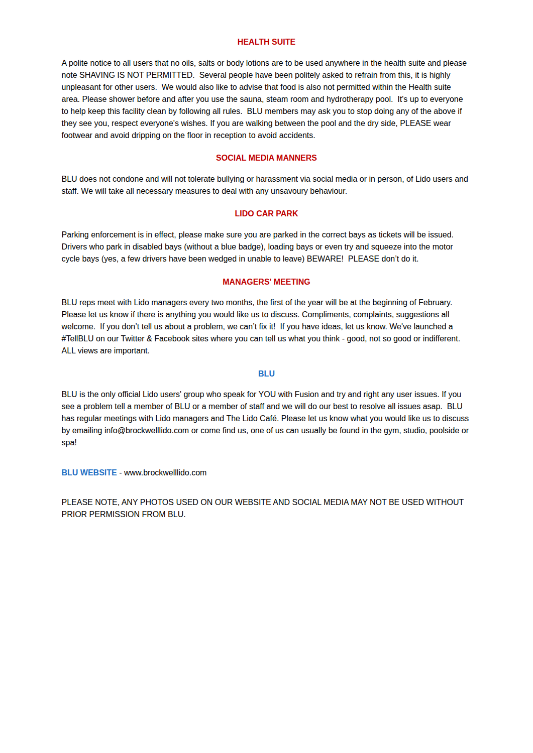HEALTH SUITE
A polite notice to all users that no oils, salts or body lotions are to be used anywhere in the health suite and please note SHAVING IS NOT PERMITTED. Several people have been politely asked to refrain from this, it is highly unpleasant for other users. We would also like to advise that food is also not permitted within the Health suite area. Please shower before and after you use the sauna, steam room and hydrotherapy pool. It's up to everyone to help keep this facility clean by following all rules. BLU members may ask you to stop doing any of the above if they see you, respect everyone's wishes. If you are walking between the pool and the dry side, PLEASE wear footwear and avoid dripping on the floor in reception to avoid accidents.
SOCIAL MEDIA MANNERS
BLU does not condone and will not tolerate bullying or harassment via social media or in person, of Lido users and staff. We will take all necessary measures to deal with any unsavoury behaviour.
LIDO CAR PARK
Parking enforcement is in effect, please make sure you are parked in the correct bays as tickets will be issued. Drivers who park in disabled bays (without a blue badge), loading bays or even try and squeeze into the motor cycle bays (yes, a few drivers have been wedged in unable to leave) BEWARE! PLEASE don’t do it.
MANAGERS' MEETING
BLU reps meet with Lido managers every two months, the first of the year will be at the beginning of February. Please let us know if there is anything you would like us to discuss. Compliments, complaints, suggestions all welcome. If you don’t tell us about a problem, we can’t fix it! If you have ideas, let us know. We've launched a #TellBLU on our Twitter & Facebook sites where you can tell us what you think - good, not so good or indifferent. ALL views are important.
BLU
BLU is the only official Lido users' group who speak for YOU with Fusion and try and right any user issues. If you see a problem tell a member of BLU or a member of staff and we will do our best to resolve all issues asap. BLU has regular meetings with Lido managers and The Lido Café. Please let us know what you would like us to discuss by emailing info@brockwelllido.com or come find us, one of us can usually be found in the gym, studio, poolside or spa!
BLU WEBSITE - www.brockwelllido.com
PLEASE NOTE, ANY PHOTOS USED ON OUR WEBSITE AND SOCIAL MEDIA MAY NOT BE USED WITHOUT PRIOR PERMISSION FROM BLU.